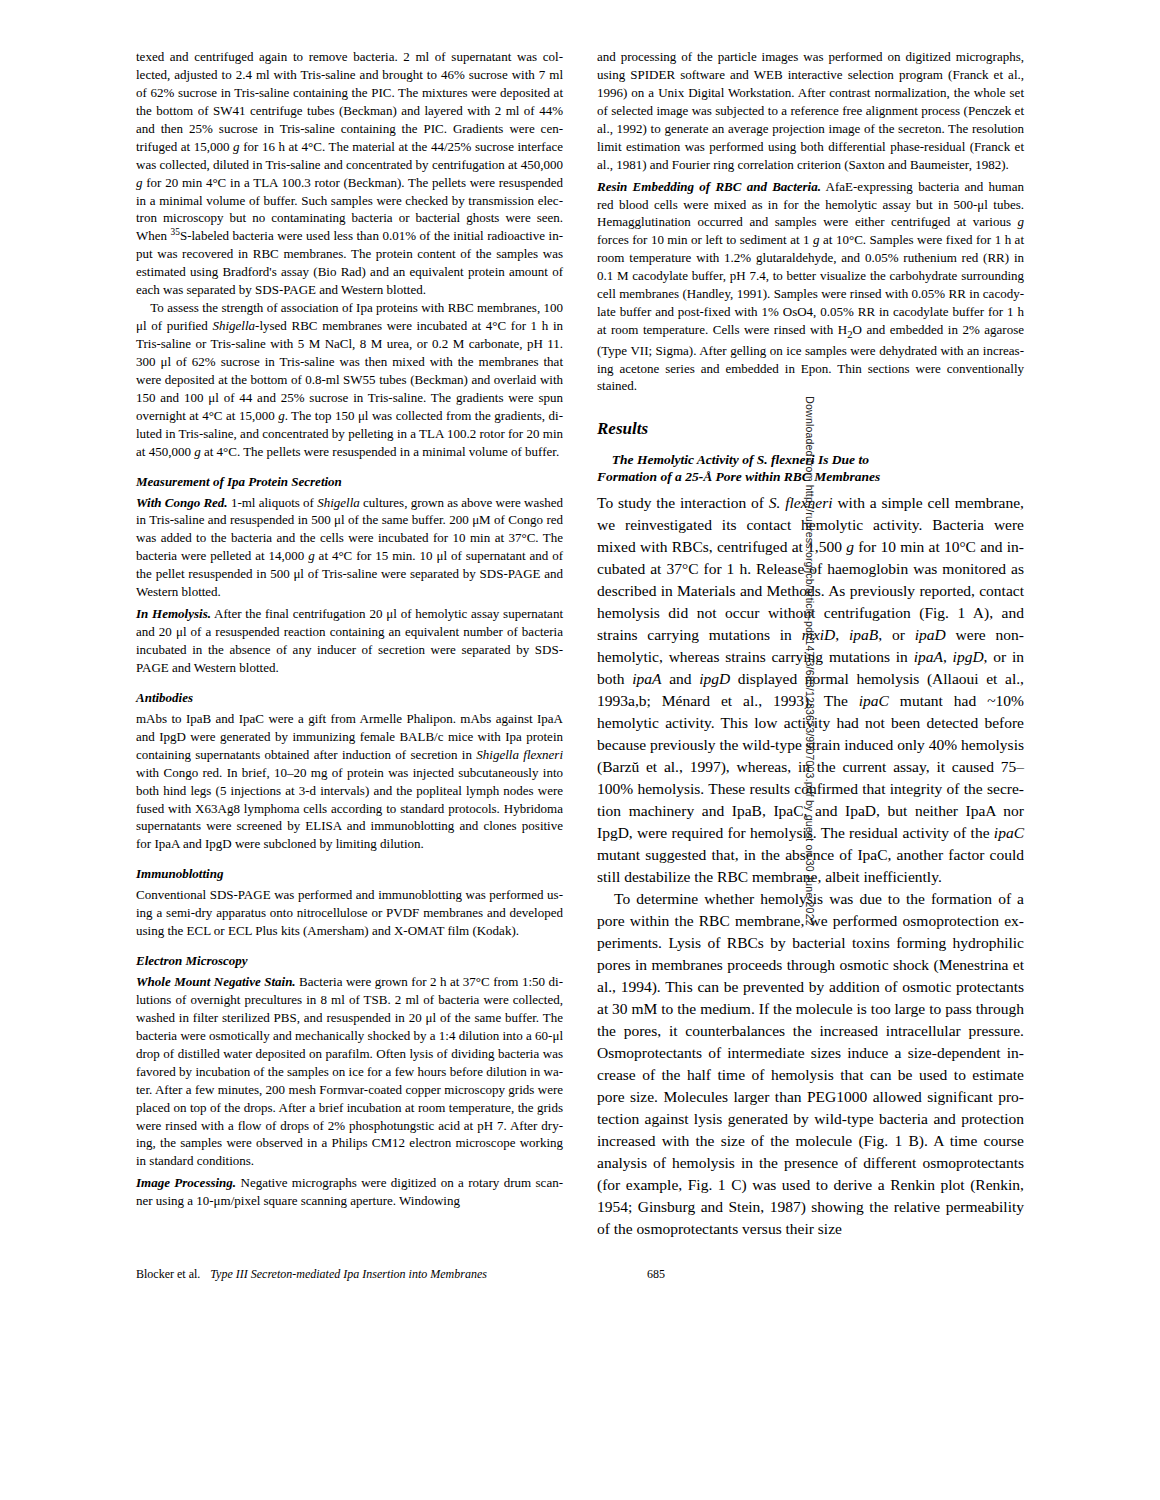Downloaded from http://rupress.org/jcb/article-pdf/147/3/683/1283673/9907003.pdf by guest on 30 June 2022
texed and centrifuged again to remove bacteria. 2 ml of supernatant was collected, adjusted to 2.4 ml with Tris-saline and brought to 46% sucrose with 7 ml of 62% sucrose in Tris-saline containing the PIC. The mixtures were deposited at the bottom of SW41 centrifuge tubes (Beckman) and layered with 2 ml of 44% and then 25% sucrose in Tris-saline containing the PIC. Gradients were centrifuged at 15,000 g for 16 h at 4°C. The material at the 44/25% sucrose interface was collected, diluted in Tris-saline and concentrated by centrifugation at 450,000 g for 20 min 4°C in a TLA 100.3 rotor (Beckman). The pellets were resuspended in a minimal volume of buffer. Such samples were checked by transmission electron microscopy but no contaminating bacteria or bacterial ghosts were seen. When 35S-labeled bacteria were used less than 0.01% of the initial radioactive input was recovered in RBC membranes. The protein content of the samples was estimated using Bradford's assay (Bio Rad) and an equivalent protein amount of each was separated by SDS-PAGE and Western blotted.
To assess the strength of association of Ipa proteins with RBC membranes, 100 μl of purified Shigella-lysed RBC membranes were incubated at 4°C for 1 h in Tris-saline or Tris-saline with 5 M NaCl, 8 M urea, or 0.2 M carbonate, pH 11. 300 μl of 62% sucrose in Tris-saline was then mixed with the membranes that were deposited at the bottom of 0.8-ml SW55 tubes (Beckman) and overlaid with 150 and 100 μl of 44 and 25% sucrose in Tris-saline. The gradients were spun overnight at 4°C at 15,000 g. The top 150 μl was collected from the gradients, diluted in Tris-saline, and concentrated by pelleting in a TLA 100.2 rotor for 20 min at 450,000 g at 4°C. The pellets were resuspended in a minimal volume of buffer.
Measurement of Ipa Protein Secretion
With Congo Red.
1-ml aliquots of Shigella cultures, grown as above were washed in Tris-saline and resuspended in 500 μl of the same buffer. 200 μM of Congo red was added to the bacteria and the cells were incubated for 10 min at 37°C. The bacteria were pelleted at 14,000 g at 4°C for 15 min. 10 μl of supernatant and of the pellet resuspended in 500 μl of Tris-saline were separated by SDS-PAGE and Western blotted.
In Hemolysis.
After the final centrifugation 20 μl of hemolytic assay supernatant and 20 μl of a resuspended reaction containing an equivalent number of bacteria incubated in the absence of any inducer of secretion were separated by SDS-PAGE and Western blotted.
Antibodies
mAbs to IpaB and IpaC were a gift from Armelle Phalipon. mAbs against IpaA and IpgD were generated by immunizing female BALB/c mice with Ipa protein containing supernatants obtained after induction of secretion in Shigella flexneri with Congo red. In brief, 10–20 mg of protein was injected subcutaneously into both hind legs (5 injections at 3-d intervals) and the popliteal lymph nodes were fused with X63Ag8 lymphoma cells according to standard protocols. Hybridoma supernatants were screened by ELISA and immunoblotting and clones positive for IpaA and IpgD were subcloned by limiting dilution.
Immunoblotting
Conventional SDS-PAGE was performed and immunoblotting was performed using a semi-dry apparatus onto nitrocellulose or PVDF membranes and developed using the ECL or ECL Plus kits (Amersham) and X-OMAT film (Kodak).
Electron Microscopy
Whole Mount Negative Stain.
Bacteria were grown for 2 h at 37°C from 1:50 dilutions of overnight precultures in 8 ml of TSB. 2 ml of bacteria were collected, washed in filter sterilized PBS, and resuspended in 20 μl of the same buffer. The bacteria were osmotically and mechanically shocked by a 1:4 dilution into a 60-μl drop of distilled water deposited on parafilm. Often lysis of dividing bacteria was favored by incubation of the samples on ice for a few hours before dilution in water. After a few minutes, 200 mesh Formvar-coated copper microscopy grids were placed on top of the drops. After a brief incubation at room temperature, the grids were rinsed with a flow of drops of 2% phosphotungstic acid at pH 7. After drying, the samples were observed in a Philips CM12 electron microscope working in standard conditions.
Image Processing.
Negative micrographs were digitized on a rotary drum scanner using a 10-μm/pixel square scanning aperture. Windowing
and processing of the particle images was performed on digitized micrographs, using SPIDER software and WEB interactive selection program (Franck et al., 1996) on a Unix Digital Workstation. After contrast normalization, the whole set of selected image was subjected to a reference free alignment process (Penczek et al., 1992) to generate an average projection image of the secreton. The resolution limit estimation was performed using both differential phase-residual (Franck et al., 1981) and Fourier ring correlation criterion (Saxton and Baumeister, 1982).
Resin Embedding of RBC and Bacteria.
AfaE-expressing bacteria and human red blood cells were mixed as in for the hemolytic assay but in 500-μl tubes. Hemagglutination occurred and samples were either centrifuged at various g forces for 10 min or left to sediment at 1 g at 10°C. Samples were fixed for 1 h at room temperature with 1.2% glutaraldehyde, and 0.05% ruthenium red (RR) in 0.1 M cacodylate buffer, pH 7.4, to better visualize the carbohydrate surrounding cell membranes (Handley, 1991). Samples were rinsed with 0.05% RR in cacodylate buffer and post-fixed with 1% OsO4, 0.05% RR in cacodylate buffer for 1 h at room temperature. Cells were rinsed with H2O and embedded in 2% agarose (Type VII; Sigma). After gelling on ice samples were dehydrated with an increasing acetone series and embedded in Epon. Thin sections were conventionally stained.
Results
The Hemolytic Activity of S. flexneri Is Due to
Formation of a 25-Å Pore within RBC Membranes
To study the interaction of S. flexneri with a simple cell membrane, we reinvestigated its contact hemolytic activity. Bacteria were mixed with RBCs, centrifuged at 1,500 g for 10 min at 10°C and incubated at 37°C for 1 h. Release of haemoglobin was monitored as described in Materials and Methods. As previously reported, contact hemolysis did not occur without centrifugation (Fig. 1 A), and strains carrying mutations in mxiD, ipaB, or ipaD were nonhemolytic, whereas strains carrying mutations in ipaA, ipgD, or in both ipaA and ipgD displayed normal hemolysis (Allaoui et al., 1993a,b; Ménard et al., 1993). The ipaC mutant had ~10% hemolytic activity. This low activity had not been detected before because previously the wild-type strain induced only 40% hemolysis (Barzŭ et al., 1997), whereas, in the current assay, it caused 75–100% hemolysis. These results confirmed that integrity of the secretion machinery and IpaB, IpaC, and IpaD, but neither IpaA nor IpgD, were required for hemolysis. The residual activity of the ipaC mutant suggested that, in the absence of IpaC, another factor could still destabilize the RBC membrane, albeit inefficiently.
To determine whether hemolysis was due to the formation of a pore within the RBC membrane, we performed osmoprotection experiments. Lysis of RBCs by bacterial toxins forming hydrophilic pores in membranes proceeds through osmotic shock (Menestrina et al., 1994). This can be prevented by addition of osmotic protectants at 30 mM to the medium. If the molecule is too large to pass through the pores, it counterbalances the increased intracellular pressure. Osmoprotectants of intermediate sizes induce a size-dependent increase of the half time of hemolysis that can be used to estimate pore size. Molecules larger than PEG1000 allowed significant protection against lysis generated by wild-type bacteria and protection increased with the size of the molecule (Fig. 1 B). A time course analysis of hemolysis in the presence of different osmoprotectants (for example, Fig. 1 C) was used to derive a Renkin plot (Renkin, 1954; Ginsburg and Stein, 1987) showing the relative permeability of the osmoprotectants versus their size
Blocker et al. Type III Secreton-mediated Ipa Insertion into Membranes 685